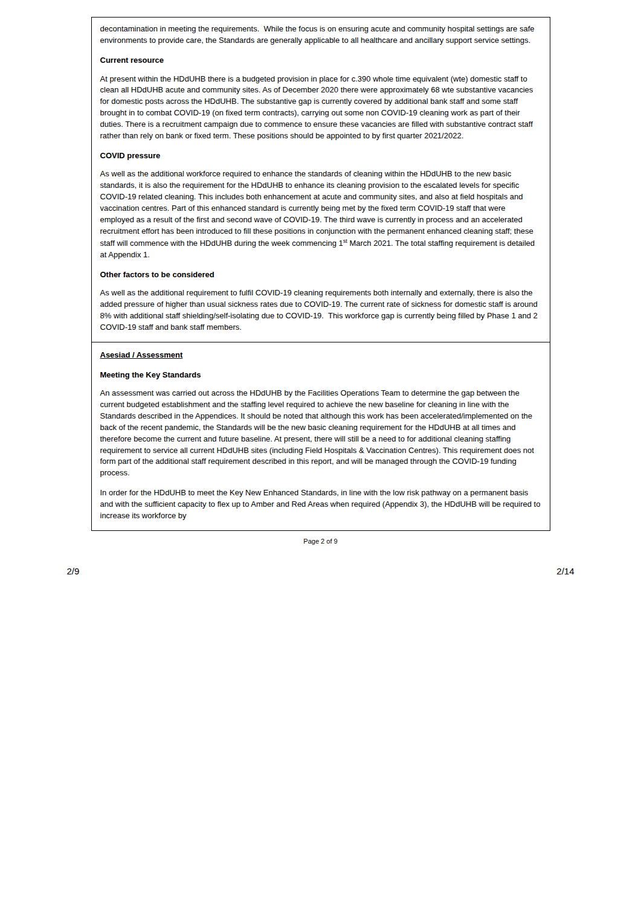decontamination in meeting the requirements. While the focus is on ensuring acute and community hospital settings are safe environments to provide care, the Standards are generally applicable to all healthcare and ancillary support service settings.
Current resource
At present within the HDdUHB there is a budgeted provision in place for c.390 whole time equivalent (wte) domestic staff to clean all HDdUHB acute and community sites. As of December 2020 there were approximately 68 wte substantive vacancies for domestic posts across the HDdUHB. The substantive gap is currently covered by additional bank staff and some staff brought in to combat COVID-19 (on fixed term contracts), carrying out some non COVID-19 cleaning work as part of their duties. There is a recruitment campaign due to commence to ensure these vacancies are filled with substantive contract staff rather than rely on bank or fixed term. These positions should be appointed to by first quarter 2021/2022.
COVID pressure
As well as the additional workforce required to enhance the standards of cleaning within the HDdUHB to the new basic standards, it is also the requirement for the HDdUHB to enhance its cleaning provision to the escalated levels for specific COVID-19 related cleaning. This includes both enhancement at acute and community sites, and also at field hospitals and vaccination centres. Part of this enhanced standard is currently being met by the fixed term COVID-19 staff that were employed as a result of the first and second wave of COVID-19. The third wave is currently in process and an accelerated recruitment effort has been introduced to fill these positions in conjunction with the permanent enhanced cleaning staff; these staff will commence with the HDdUHB during the week commencing 1st March 2021. The total staffing requirement is detailed at Appendix 1.
Other factors to be considered
As well as the additional requirement to fulfil COVID-19 cleaning requirements both internally and externally, there is also the added pressure of higher than usual sickness rates due to COVID-19. The current rate of sickness for domestic staff is around 8% with additional staff shielding/self-isolating due to COVID-19. This workforce gap is currently being filled by Phase 1 and 2 COVID-19 staff and bank staff members.
Asesiad / Assessment
Meeting the Key Standards
An assessment was carried out across the HDdUHB by the Facilities Operations Team to determine the gap between the current budgeted establishment and the staffing level required to achieve the new baseline for cleaning in line with the Standards described in the Appendices. It should be noted that although this work has been accelerated/implemented on the back of the recent pandemic, the Standards will be the new basic cleaning requirement for the HDdUHB at all times and therefore become the current and future baseline. At present, there will still be a need to for additional cleaning staffing requirement to service all current HDdUHB sites (including Field Hospitals & Vaccination Centres). This requirement does not form part of the additional staff requirement described in this report, and will be managed through the COVID-19 funding process.
In order for the HDdUHB to meet the Key New Enhanced Standards, in line with the low risk pathway on a permanent basis and with the sufficient capacity to flex up to Amber and Red Areas when required (Appendix 3), the HDdUHB will be required to increase its workforce by
Page 2 of 9
2/9 2/14